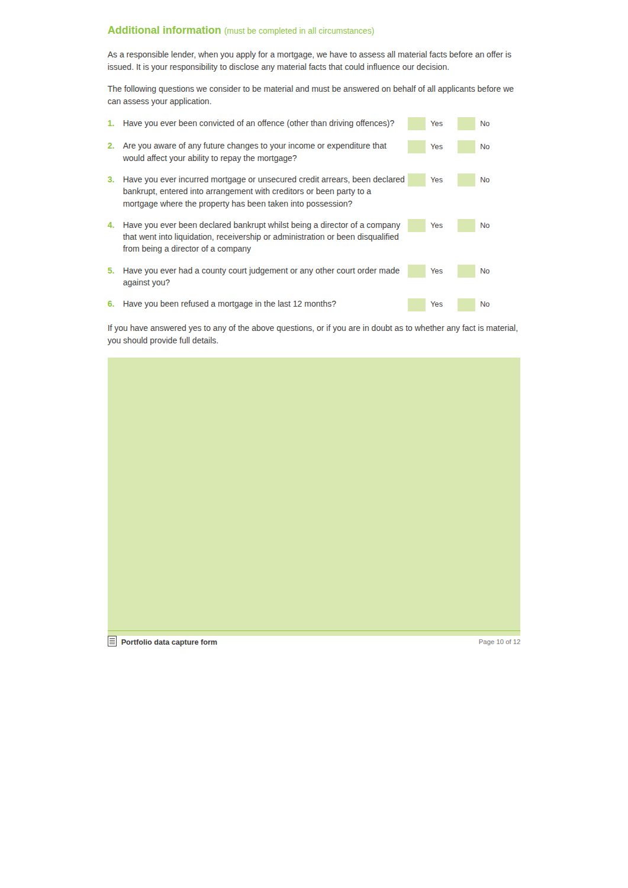Additional information (must be completed in all circumstances)
As a responsible lender, when you apply for a mortgage, we have to assess all material facts before an offer is issued. It is your responsibility to disclose any material facts that could influence our decision.
The following questions we consider to be material and must be answered on behalf of all applicants before we can assess your application.
| 1. | Have you ever been convicted of an offence (other than driving offences)? | Yes No |
| 2. | Are you aware of any future changes to your income or expenditure that would affect your ability to repay the mortgage? | Yes No |
| 3. | Have you ever incurred mortgage or unsecured credit arrears, been declared bankrupt, entered into arrangement with creditors or been party to a mortgage where the property has been taken into possession? | Yes No |
| 4. | Have you ever been declared bankrupt whilst being a director of a company that went into liquidation, receivership or administration or been disqualified from being a director of a company | Yes No |
| 5. | Have you ever had a county court judgement or any other court order made against you? | Yes No |
| 6. | Have you been refused a mortgage in the last 12 months? | Yes No |
If you have answered yes to any of the above questions, or if you are in doubt as to whether any fact is material, you should provide full details.
Portfolio data capture form
Page 10 of 12